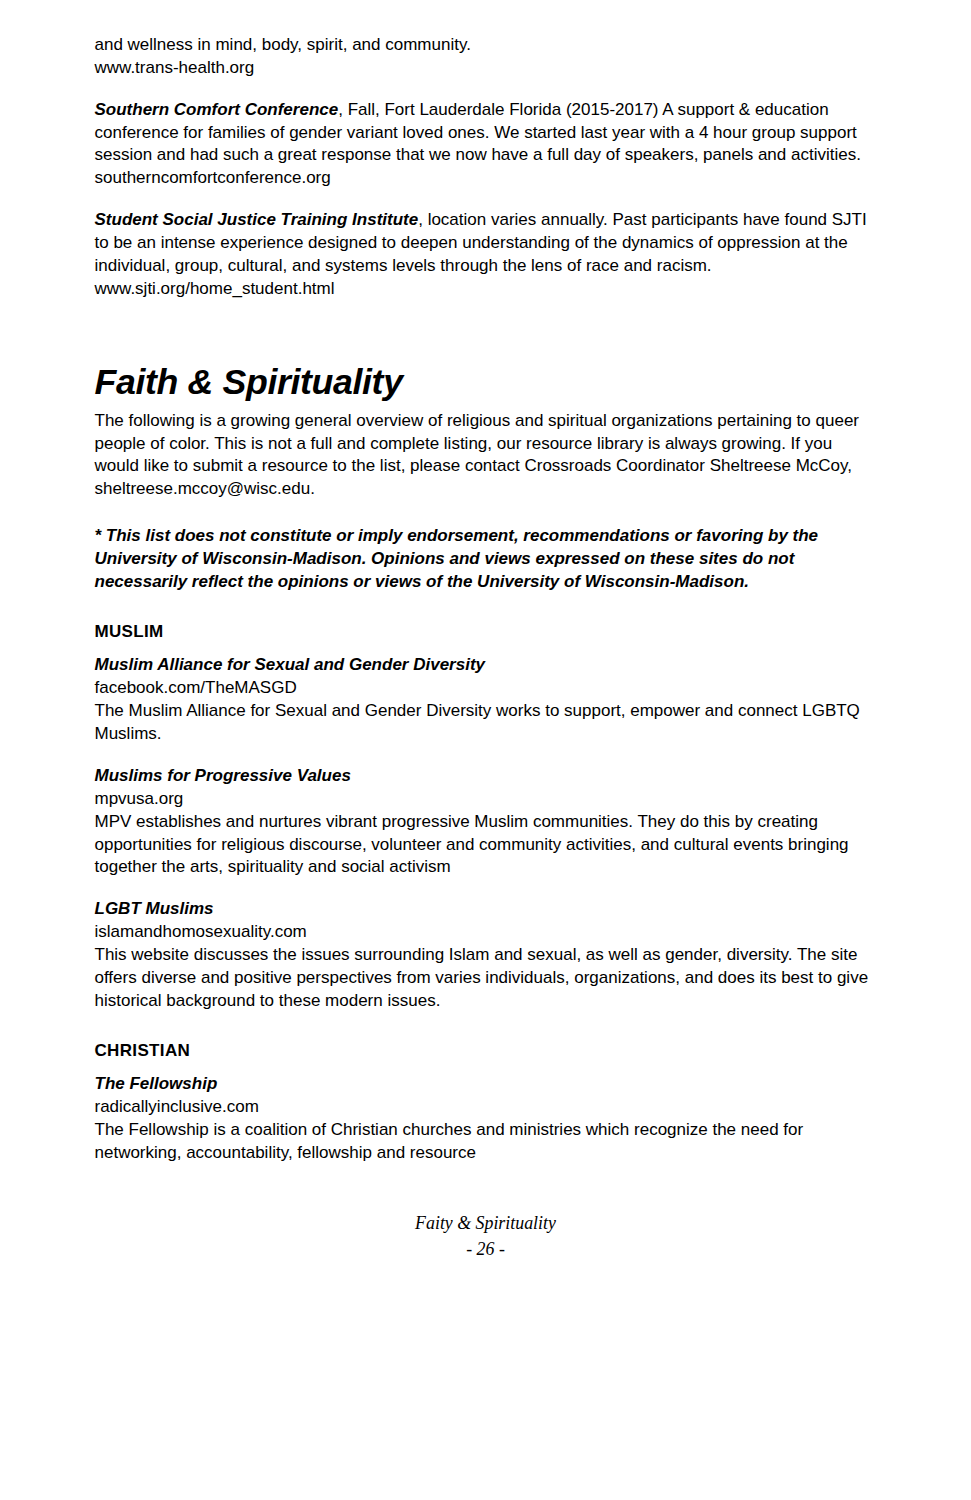and wellness in mind, body, spirit, and community.
www.trans-health.org
Southern Comfort Conference, Fall, Fort Lauderdale Florida (2015-2017) A support & education conference for families of gender variant loved ones. We started last year with a 4 hour group support session and had such a great response that we now have a full day of speakers, panels and activities. southerncomfortconference.org
Student Social Justice Training Institute, location varies annually. Past participants have found SJTI to be an intense experience designed to deepen understanding of the dynamics of oppression at the individual, group, cultural, and systems levels through the lens of race and racism.
www.sjti.org/home_student.html
Faith & Spirituality
The following is a growing general overview of religious and spiritual organizations pertaining to queer people of color. This is not a full and complete listing, our resource library is always growing. If you would like to submit a resource to the list, please contact Crossroads Coordinator Sheltreese McCoy, sheltreese.mccoy@wisc.edu.
* This list does not constitute or imply endorsement, recommendations or favoring by the University of Wisconsin-Madison. Opinions and views expressed on these sites do not necessarily reflect the opinions or views of the University of Wisconsin-Madison.
MUSLIM
Muslim Alliance for Sexual and Gender Diversity
facebook.com/TheMASGD
The Muslim Alliance for Sexual and Gender Diversity works to support, empower and connect LGBTQ Muslims.
Muslims for Progressive Values
mpvusa.org
MPV establishes and nurtures vibrant progressive Muslim communities. They do this by creating opportunities for religious discourse, volunteer and community activities, and cultural events bringing together the arts, spirituality and social activism
LGBT Muslims
islamandhomosexuality.com
This website discusses the issues surrounding Islam and sexual, as well as gender, diversity. The site offers diverse and positive perspectives from varies individuals, organizations, and does its best to give historical background to these modern issues.
CHRISTIAN
The Fellowship
radicallyinclusive.com
The Fellowship is a coalition of Christian churches and ministries which recognize the need for networking, accountability, fellowship and resource
Faity & Spirituality - 26 -